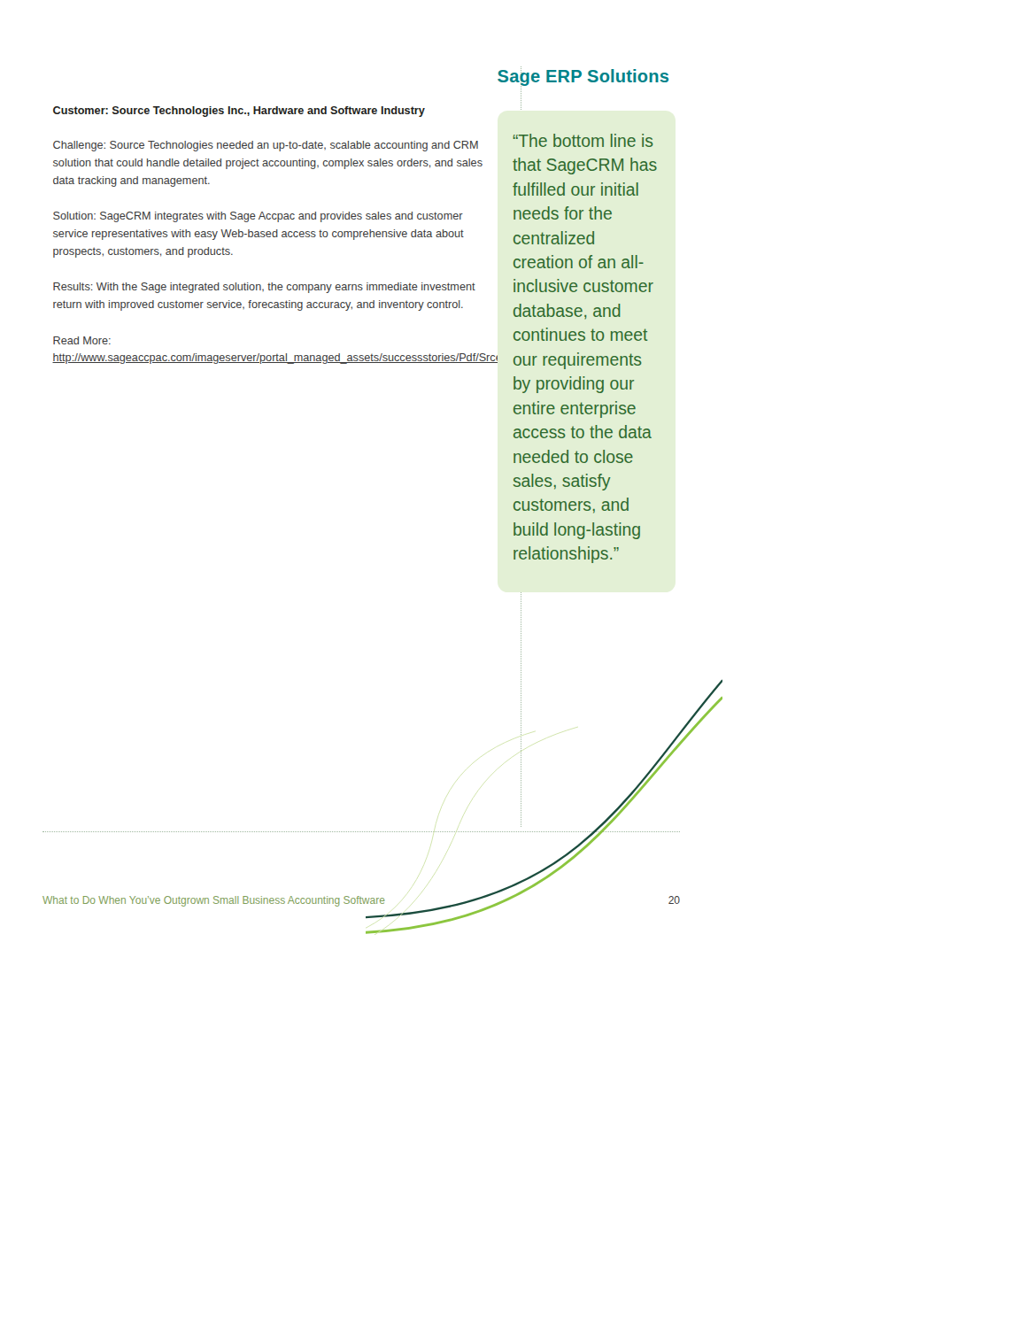Customer: Source Technologies Inc., Hardware and Software Industry
Challenge: Source Technologies needed an up-to-date, scalable accounting and CRM solution that could handle detailed project accounting, complex sales orders, and sales data tracking and management.
Solution: SageCRM integrates with Sage Accpac and provides sales and customer service representatives with easy Web-based access to comprehensive data about prospects, customers, and products.
Results: With the Sage integrated solution, the company earns immediate investment return with improved customer service, forecasting accuracy, and inventory control.
Read More: http://www.sageaccpac.com/imageserver/portal_managed_assets/successstories/Pdf/SrceTech_corp_lores.pdf
Sage ERP Solutions
“The bottom line is that SageCRM has fulfilled our initial needs for the centralized creation of an all-inclusive customer database, and continues to meet our requirements by providing our entire enterprise access to the data needed to close sales, satisfy customers, and build long-lasting relationships.”
What to Do When You’ve Outgrown Small Business Accounting Software
20